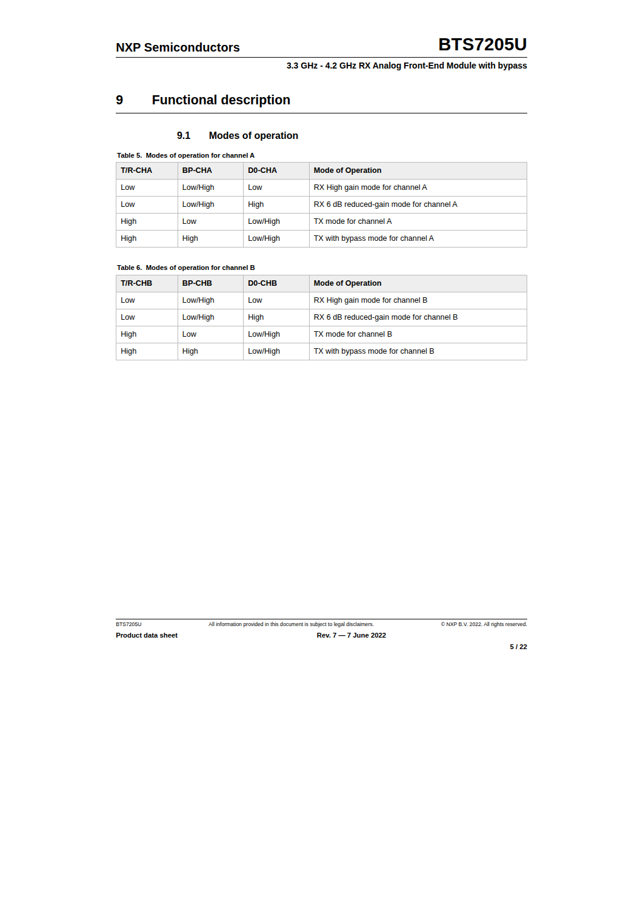NXP Semiconductors
BTS7205U
3.3 GHz - 4.2 GHz RX Analog Front-End Module with bypass
9 Functional description
9.1 Modes of operation
Table 5. Modes of operation for channel A
| T/R-CHA | BP-CHA | D0-CHA | Mode of Operation |
| --- | --- | --- | --- |
| Low | Low/High | Low | RX High gain mode for channel A |
| Low | Low/High | High | RX 6 dB reduced-gain mode for channel A |
| High | Low | Low/High | TX mode for channel A |
| High | High | Low/High | TX with bypass mode for channel A |
Table 6. Modes of operation for channel B
| T/R-CHB | BP-CHB | D0-CHB | Mode of Operation |
| --- | --- | --- | --- |
| Low | Low/High | Low | RX High gain mode for channel B |
| Low | Low/High | High | RX 6 dB reduced-gain mode for channel B |
| High | Low | Low/High | TX mode for channel B |
| High | High | Low/High | TX with bypass mode for channel B |
BTS7205U
All information provided in this document is subject to legal disclaimers.
© NXP B.V. 2022. All rights reserved.
Product data sheet
Rev. 7 — 7 June 2022
5 / 22